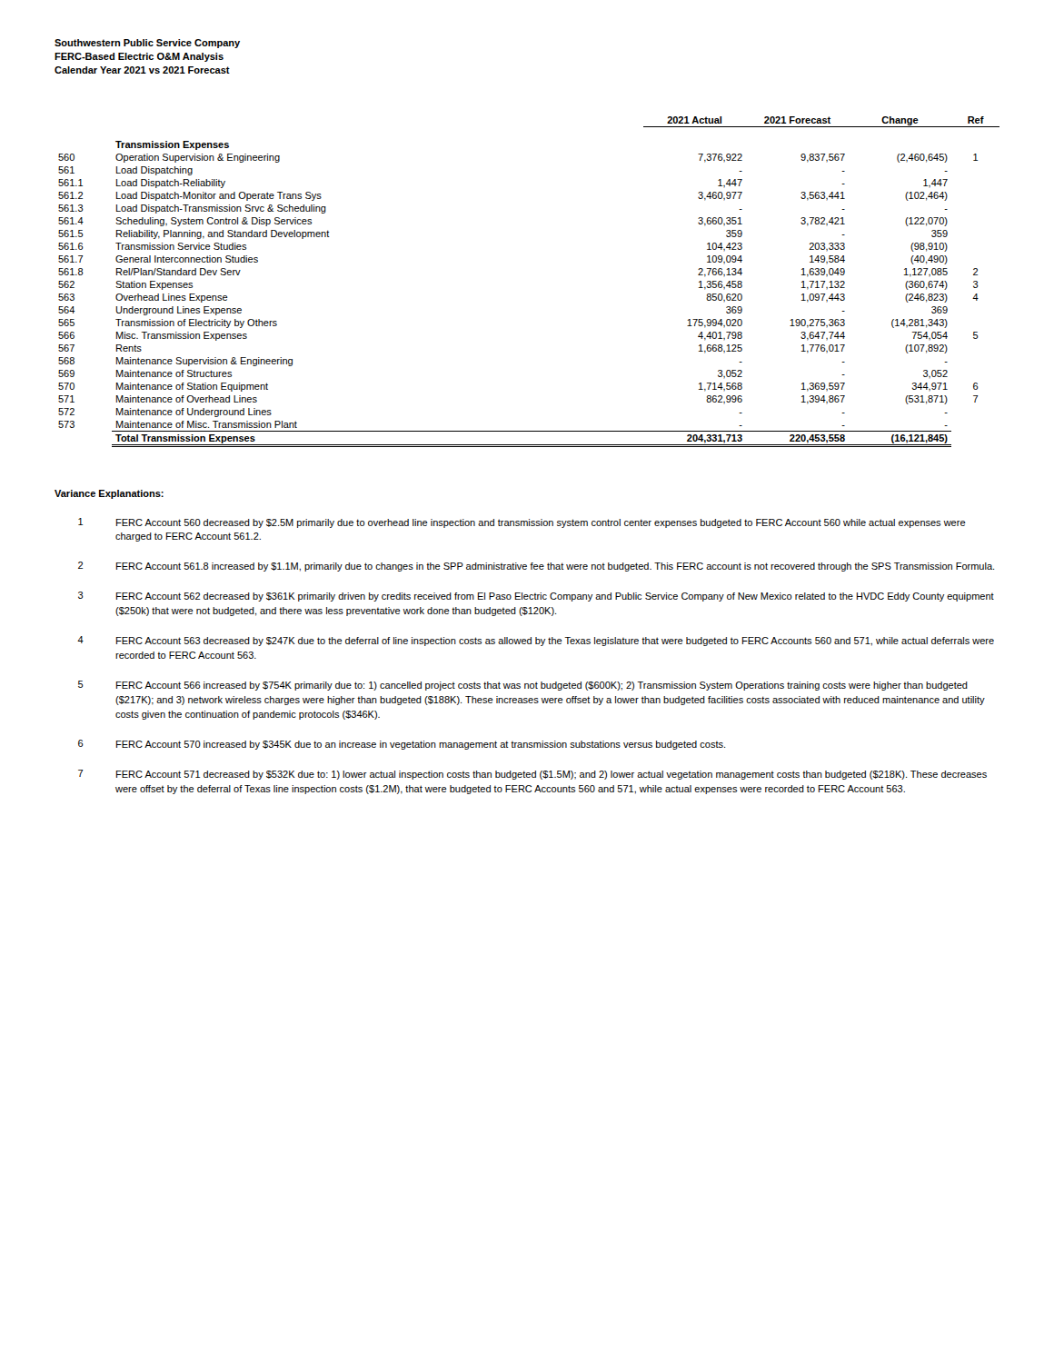Southwestern Public Service Company
FERC-Based Electric O&M Analysis
Calendar Year 2021 vs 2021 Forecast
| | | 2021 Actual | 2021 Forecast | Change | Ref |
| --- | --- | --- | --- | --- | --- |
| | Transmission Expenses | | | | |
| 560 | Operation Supervision & Engineering | 7,376,922 | 9,837,567 | (2,460,645) | 1 |
| 561 | Load Dispatching | - | - | - | |
| 561.1 | Load Dispatch-Reliability | 1,447 | - | 1,447 | |
| 561.2 | Load Dispatch-Monitor and Operate Trans Sys | 3,460,977 | 3,563,441 | (102,464) | |
| 561.3 | Load Dispatch-Transmission Srvc & Scheduling | - | - | - | |
| 561.4 | Scheduling, System Control & Disp Services | 3,660,351 | 3,782,421 | (122,070) | |
| 561.5 | Reliability, Planning, and Standard Development | 359 | - | 359 | |
| 561.6 | Transmission Service Studies | 104,423 | 203,333 | (98,910) | |
| 561.7 | General Interconnection Studies | 109,094 | 149,584 | (40,490) | |
| 561.8 | Rel/Plan/Standard Dev Serv | 2,766,134 | 1,639,049 | 1,127,085 | 2 |
| 562 | Station Expenses | 1,356,458 | 1,717,132 | (360,674) | 3 |
| 563 | Overhead Lines Expense | 850,620 | 1,097,443 | (246,823) | 4 |
| 564 | Underground Lines Expense | 369 | - | 369 | |
| 565 | Transmission of Electricity by Others | 175,994,020 | 190,275,363 | (14,281,343) | |
| 566 | Misc. Transmission Expenses | 4,401,798 | 3,647,744 | 754,054 | 5 |
| 567 | Rents | 1,668,125 | 1,776,017 | (107,892) | |
| 568 | Maintenance Supervision & Engineering | - | - | - | |
| 569 | Maintenance of Structures | 3,052 | - | 3,052 | |
| 570 | Maintenance of Station Equipment | 1,714,568 | 1,369,597 | 344,971 | 6 |
| 571 | Maintenance of Overhead Lines | 862,996 | 1,394,867 | (531,871) | 7 |
| 572 | Maintenance of Underground Lines | - | - | - | |
| 573 | Maintenance of Misc. Transmission Plant | - | - | - | |
| | Total Transmission Expenses | 204,331,713 | 220,453,558 | (16,121,845) | |
Variance Explanations:
| 1 | FERC Account 560 decreased by $2.5M primarily due to overhead line inspection and transmission system control center expenses budgeted to FERC Account 560 while actual expenses were charged to FERC Account 561.2. |
| 2 | FERC Account 561.8 increased by $1.1M, primarily due to changes in the SPP administrative fee that were not budgeted. This FERC account is not recovered through the SPS Transmission Formula. |
| 3 | FERC Account 562 decreased by $361K primarily driven by credits received from El Paso Electric Company and Public Service Company of New Mexico related to the HVDC Eddy County equipment ($250k) that were not budgeted, and there was less preventative work done than budgeted ($120K). |
| 4 | FERC Account 563 decreased by $247K due to the deferral of line inspection costs as allowed by the Texas legislature that were budgeted to FERC Accounts 560 and 571, while actual deferrals were recorded to FERC Account 563. |
| 5 | FERC Account 566 increased by $754K primarily due to: 1) cancelled project costs that was not budgeted ($600K); 2) Transmission System Operations training costs were higher than budgeted ($217K); and 3) network wireless charges were higher than budgeted ($188K). These increases were offset by a lower than budgeted facilities costs associated with reduced maintenance and utility costs given the continuation of pandemic protocols ($346K). |
| 6 | FERC Account 570 increased by $345K due to an increase in vegetation management at transmission substations versus budgeted costs. |
| 7 | FERC Account 571 decreased by $532K due to: 1) lower actual inspection costs than budgeted ($1.5M); and 2) lower actual vegetation management costs than budgeted ($218K). These decreases were offset by the deferral of Texas line inspection costs ($1.2M), that were budgeted to FERC Accounts 560 and 571, while actual expenses were recorded to FERC Account 563. |